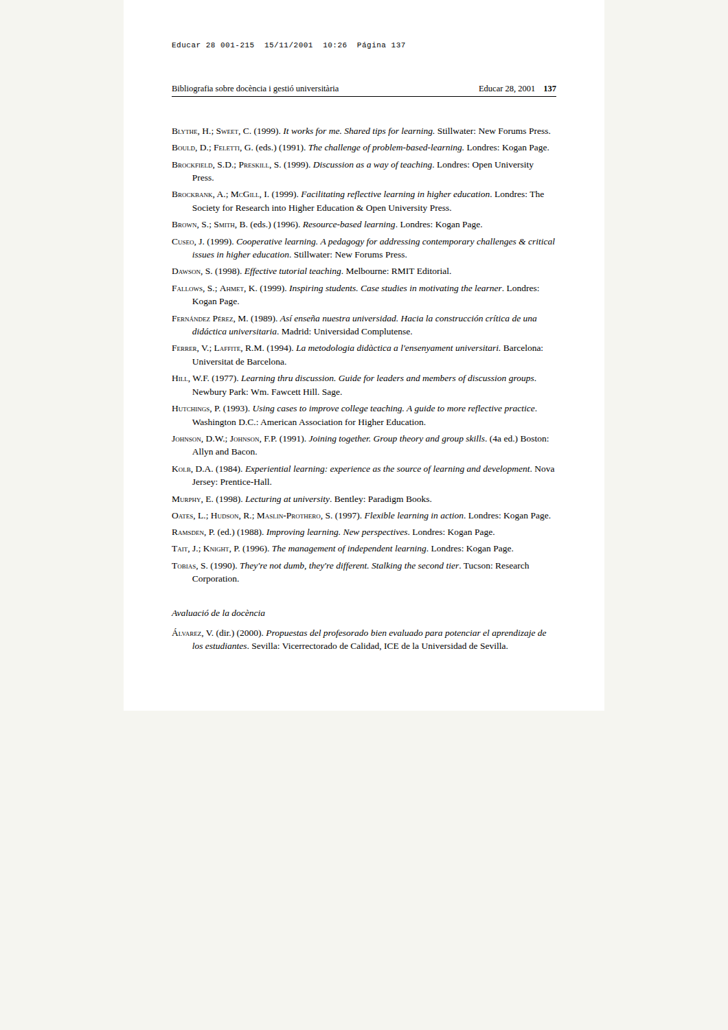Educar 28 001-215 15/11/2001 10:26 Página 137
Bibliografia sobre docència i gestió universitària Educar 28, 2001137
Blythe, H.; Sweet, C. (1999). It works for me. Shared tips for learning. Stillwater: New Forums Press.
Bould, D.; Feletti, G. (eds.) (1991). The challenge of problem-based-learning. Londres: Kogan Page.
Brockfield, S.D.; Preskill, S. (1999). Discussion as a way of teaching. Londres: Open University Press.
Brockbank, A.; McGill, I. (1999). Facilitating reflective learning in higher education. Londres: The Society for Research into Higher Education & Open University Press.
Brown, S.; Smith, B. (eds.) (1996). Resource-based learning. Londres: Kogan Page.
Cuseo, J. (1999). Cooperative learning. A pedagogy for addressing contemporary challenges & critical issues in higher education. Stillwater: New Forums Press.
Dawson, S. (1998). Effective tutorial teaching. Melbourne: RMIT Editorial.
Fallows, S.; Ahmet, K. (1999). Inspiring students. Case studies in motivating the learner. Londres: Kogan Page.
Fernández Pérez, M. (1989). Así enseña nuestra universidad. Hacia la construcción crítica de una didáctica universitaria. Madrid: Universidad Complutense.
Ferrer, V.; Laffite, R.M. (1994). La metodologia didàctica a l'ensenyament universitari. Barcelona: Universitat de Barcelona.
Hill, W.F. (1977). Learning thru discussion. Guide for leaders and members of discussion groups. Newbury Park: Wm. Fawcett Hill. Sage.
Hutchings, P. (1993). Using cases to improve college teaching. A guide to more reflective practice. Washington D.C.: American Association for Higher Education.
Johnson, D.W.; Johnson, F.P. (1991). Joining together. Group theory and group skills. (4a ed.) Boston: Allyn and Bacon.
Kolb, D.A. (1984). Experiential learning: experience as the source of learning and development. Nova Jersey: Prentice-Hall.
Murphy, E. (1998). Lecturing at university. Bentley: Paradigm Books.
Oates, L.; Hudson, R.; Maslin-Prothero, S. (1997). Flexible learning in action. Londres: Kogan Page.
Ramsden, P. (ed.) (1988). Improving learning. New perspectives. Londres: Kogan Page.
Tait, J.; Knight, P. (1996). The management of independent learning. Londres: Kogan Page.
Tobias, S. (1990). They're not dumb, they're different. Stalking the second tier. Tucson: Research Corporation.
Avaluació de la docència
Álvarez, V. (dir.) (2000). Propuestas del profesorado bien evaluado para potenciar el aprendizaje de los estudiantes. Sevilla: Vicerrectorado de Calidad, ICE de la Universidad de Sevilla.